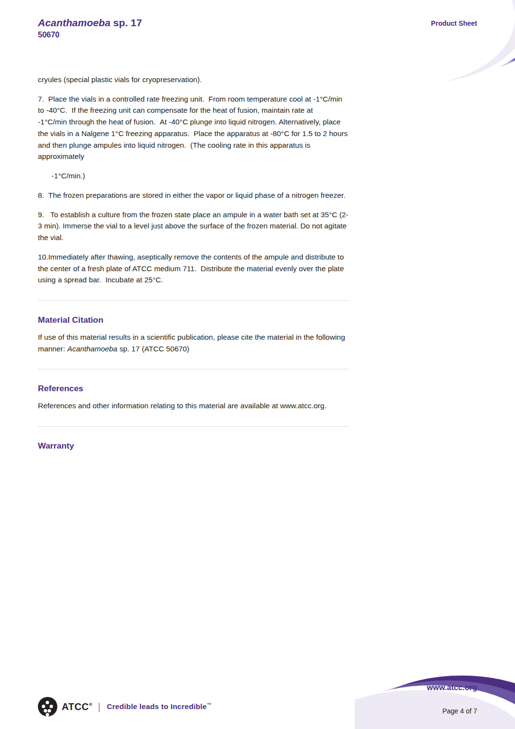Acanthamoeba sp. 17
50670
Product Sheet
cryules (special plastic vials for cryopreservation).
7. Place the vials in a controlled rate freezing unit. From room temperature cool at -1°C/min to -40°C. If the freezing unit can compensate for the heat of fusion, maintain rate at -1°C/min through the heat of fusion. At -40°C plunge into liquid nitrogen. Alternatively, place the vials in a Nalgene 1°C freezing apparatus. Place the apparatus at -80°C for 1.5 to 2 hours and then plunge ampules into liquid nitrogen. (The cooling rate in this apparatus is approximately
-1°C/min.)
8. The frozen preparations are stored in either the vapor or liquid phase of a nitrogen freezer.
9. To establish a culture from the frozen state place an ampule in a water bath set at 35°C (2-3 min). Immerse the vial to a level just above the surface of the frozen material. Do not agitate the vial.
10.Immediately after thawing, aseptically remove the contents of the ampule and distribute to the center of a fresh plate of ATCC medium 711. Distribute the material evenly over the plate using a spread bar. Incubate at 25°C.
Material Citation
If use of this material results in a scientific publication, please cite the material in the following manner: Acanthamoeba sp. 17 (ATCC 50670)
References
References and other information relating to this material are available at www.atcc.org.
Warranty
ATCC® | Credible leads to Incredible™
www.atcc.org
Page 4 of 7